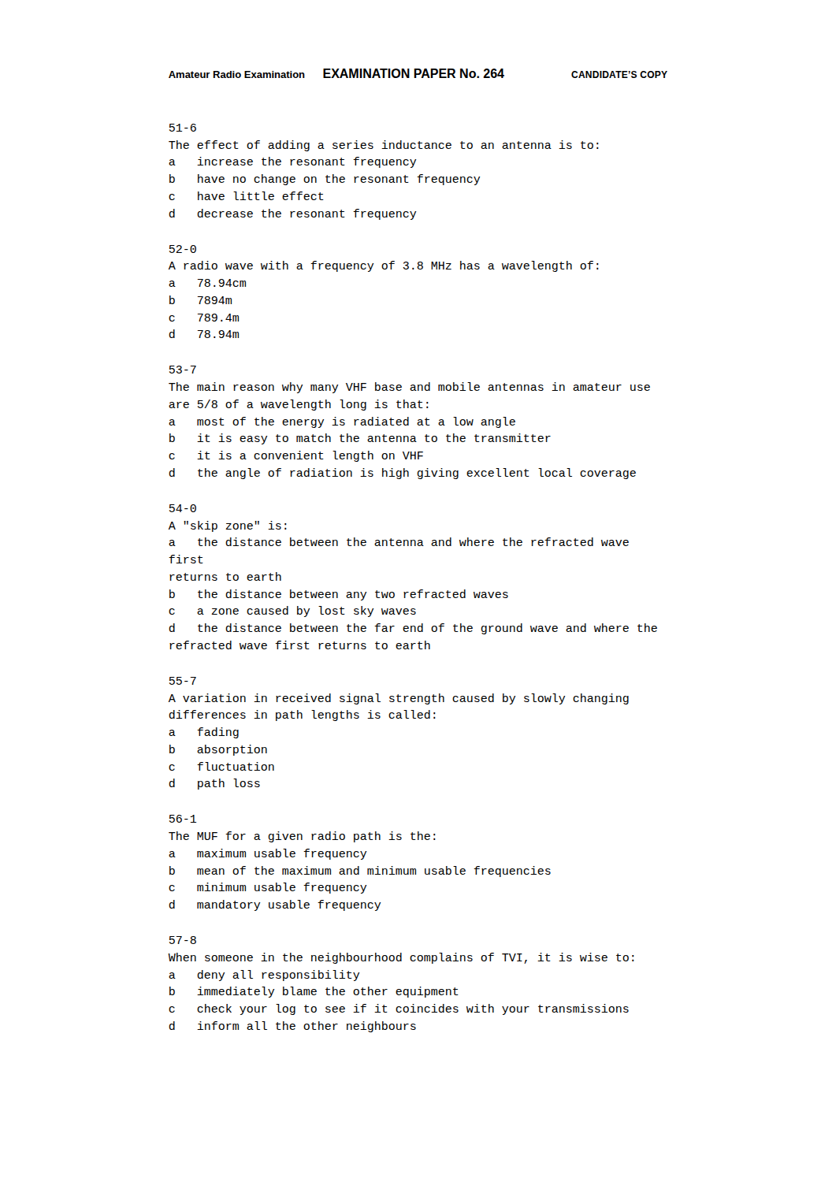Amateur Radio Examination EXAMINATION PAPER No. 264 CANDIDATE’S COPY
51-6
The effect of adding a series inductance to an antenna is to:
aincrease the resonant frequency
bhave no change on the resonant frequency
chave little effect
ddecrease the resonant frequency
52-0
A radio wave with a frequency of 3.8 MHz has a wavelength of:
a78.94cm
b7894m
c789.4m
d78.94m
53-7
The main reason why many VHF base and mobile antennas in amateur use are 5/8 of a wavelength long is that:
amost of the energy is radiated at a low angle
bit is easy to match the antenna to the transmitter
cit is a convenient length on VHF
dthe angle of radiation is high giving excellent local coverage
54-0
A "skip zone" is:
athe distance between the antenna and where the refracted wave first returns to earth
bthe distance between any two refracted waves
ca zone caused by lost sky waves
dthe distance between the far end of the ground wave and where the refracted wave first returns to earth
55-7
A variation in received signal strength caused by slowly changing differences in path lengths is called:
afading
babsorption
cfluctuation
dpath loss
56-1
The MUF for a given radio path is the:
amaximum usable frequency
bmean of the maximum and minimum usable frequencies
cminimum usable frequency
dmandatory usable frequency
57-8
When someone in the neighbourhood complains of TVI, it is wise to:
adeny all responsibility
bimmediately blame the other equipment
ccheck your log to see if it coincides with your transmissions
dinform all the other neighbours